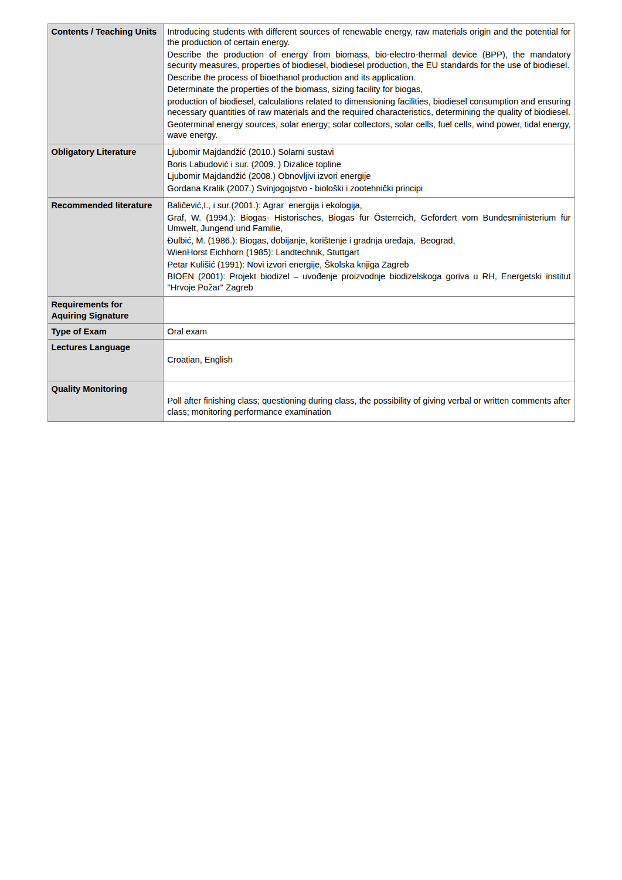| Contents / Teaching Units | Introducing students with different sources of renewable energy, raw materials origin and the potential for the production of certain energy. Describe the production of energy from biomass, bio-electro-thermal device (BPP), the mandatory security measures, properties of biodiesel, biodiesel production, the EU standards for the use of biodiesel. Describe the process of bioethanol production and its application. Determinate the properties of the biomass, sizing facility for biogas, production of biodiesel, calculations related to dimensioning facilities, biodiesel consumption and ensuring necessary quantities of raw materials and the required characteristics, determining the quality of biodiesel. Geoterminal energy sources, solar energy; solar collectors, solar cells, fuel cells, wind power, tidal energy, wave energy. |
| Obligatory Literature | Ljubomir Majdandžić (2010.) Solarni sustavi Boris Labudović i sur. (2009. ) Dizalice topline Ljubomir Majdandžić (2008.) Obnovljivi izvori energije Gordana Kralik (2007.) Svinjogojstvo - biološki i zootehnički principi |
| Recommended literature | Baličević,I., i sur.(2001.): Agrar energija i ekologija, Graf, W. (1994.): Biogas- Historisches, Biogas für Österreich, Gefördert vom Bundesministerium für Umwelt, Jungend und Familie, Đulbić, M. (1986.): Biogas, dobijanje, korištenje i gradnja uređaja, Beograd, WienHorst Eichhorn (1985): Landtechnik, Stuttgart Petar Kulišić (1991): Novi izvori energije, Školska knjiga Zagreb BIOEN (2001): Projekt biodizel – uvođenje proizvodnje biodizelskoga goriva u RH, Energetski institut ''Hrvoje Požar'' Zagreb |
| Requirements for Aquiring Signature | |
| Type of Exam | Oral exam |
| Lectures Language | Croatian, English |
| Quality Monitoring | Poll after finishing class; questioning during class, the possibility of giving verbal or written comments after class; monitoring performance examination |